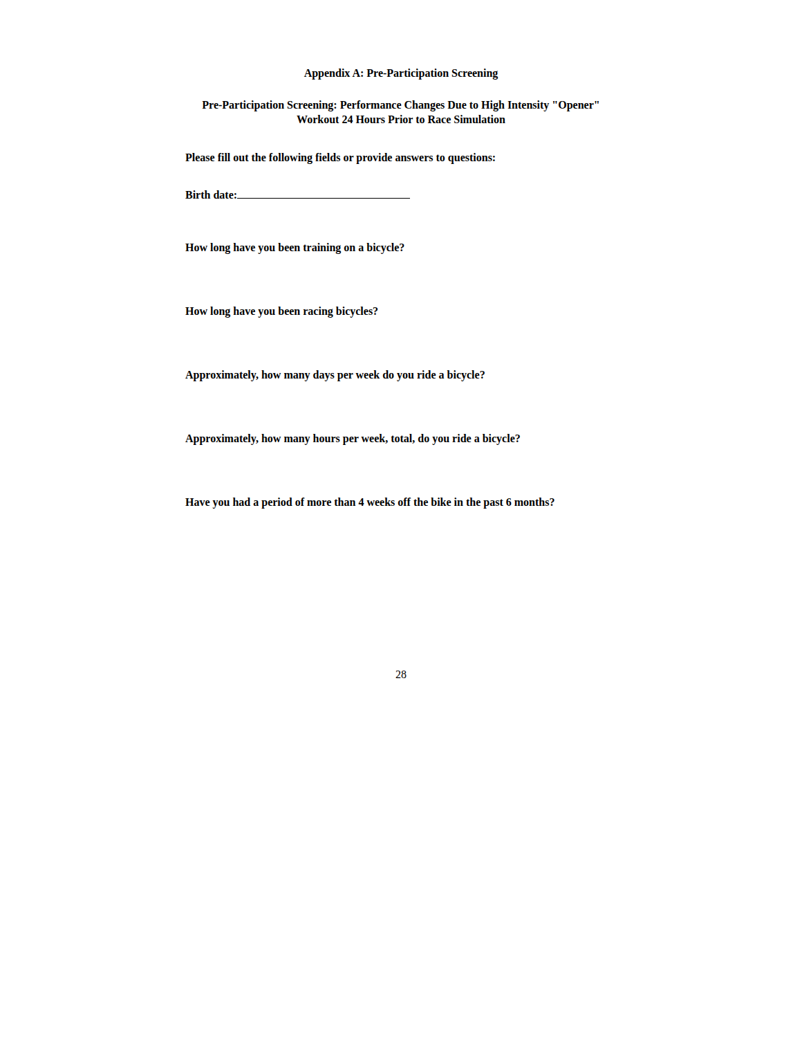Appendix A: Pre-Participation Screening
Pre-Participation Screening: Performance Changes Due to High Intensity "Opener"
Workout 24 Hours Prior to Race Simulation
Please fill out the following fields or provide answers to questions:
Birth date:
How long have you been training on a bicycle?
How long have you been racing bicycles?
Approximately, how many days per week do you ride a bicycle?
Approximately, how many hours per week, total, do you ride a bicycle?
Have you had a period of more than 4 weeks off the bike in the past 6 months?
28